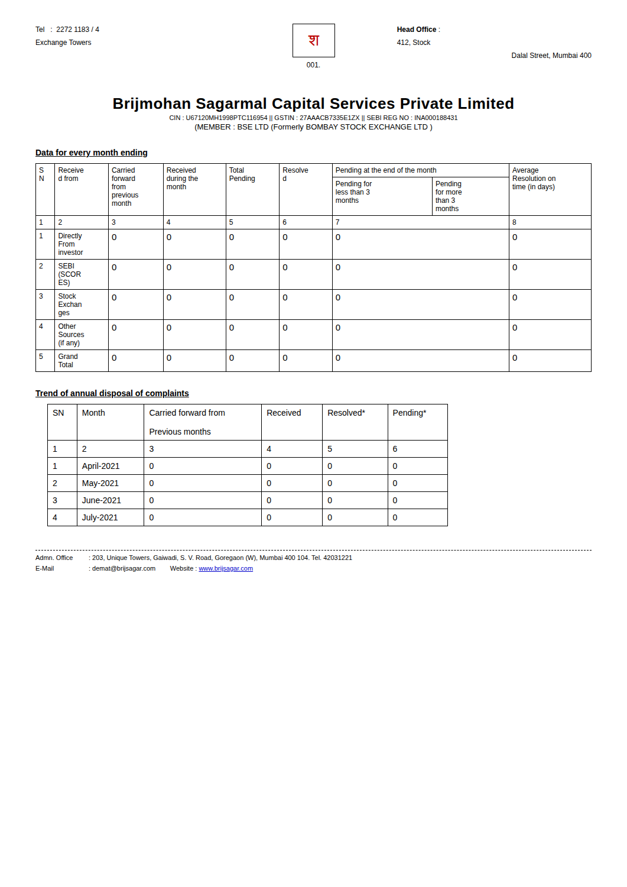Tel : 2272 1183 / 4
Exchange Towers
श
Head Office :
412, Stock
Dalal Street, Mumbai 400
001.
Brijmohan Sagarmal Capital Services Private Limited
CIN : U67120MH1998PTC116954 || GSTIN : 27AAACB7335E1ZX || SEBI REG NO : INA000188431
(MEMBER : BSE LTD (Formerly BOMBAY STOCK EXCHANGE LTD )
Data for every month ending
| S N | Receive d from | Carried forward from previous month | Received during the month | Total Pending | Resolve d | Pending at the end of the month | Average Resolution on time (in days) |
| Pending for less than 3 months | Pending for more than 3 months |
| 1 | 2 | 3 | 4 | 5 | 6 | 7 | 8 |
| 1 | Directly From investor | 0 | 0 | 0 | 0 | 0 | 0 |
| 2 | SEBI (SCOR ES) | 0 | 0 | 0 | 0 | 0 | 0 |
| 3 | Stock Exchan ges | 0 | 0 | 0 | 0 | 0 | 0 |
| 4 | Other Sources (if any) | 0 | 0 | 0 | 0 | 0 | 0 |
| 5 | Grand Total | 0 | 0 | 0 | 0 | 0 | 0 |
Trend of annual disposal of complaints
| SN | Month | Carried forward from Previous months | Received | Resolved* | Pending* |
| 1 | 2 | 3 | 4 | 5 | 6 |
| 1 | April-2021 | 0 | 0 | 0 | 0 |
| 2 | May-2021 | 0 | 0 | 0 | 0 |
| 3 | June-2021 | 0 | 0 | 0 | 0 |
| 4 | July-2021 | 0 | 0 | 0 | 0 |
Admn. Office: 203, Unique Towers, Gaiwadi, S. V. Road, Goregaon (W), Mumbai 400 104. Tel. 42031221
E-Mail: demat@brijsagar.com Website : www.brijsagar.com